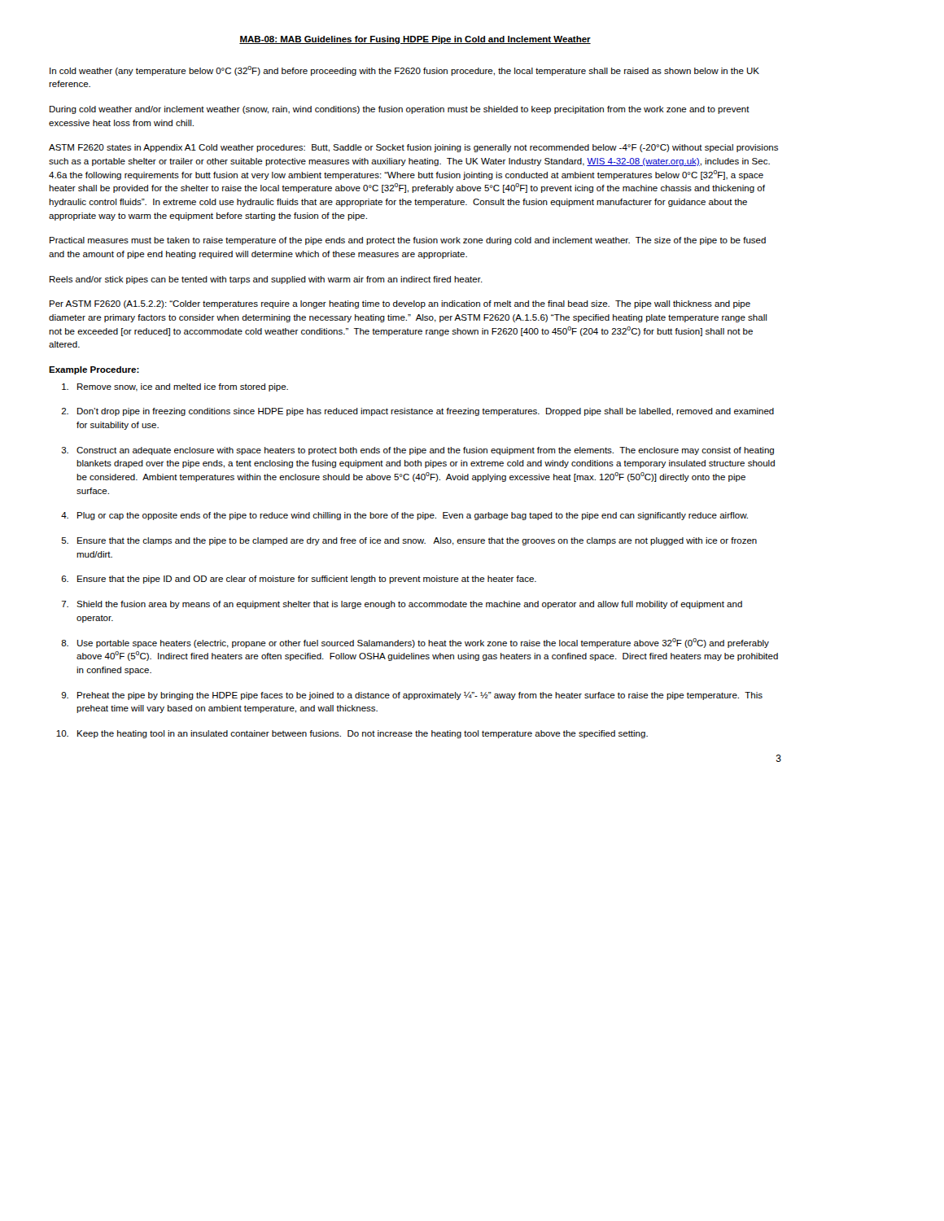MAB-08: MAB Guidelines for Fusing HDPE Pipe in Cold and Inclement Weather
In cold weather (any temperature below 0°C (32oF) and before proceeding with the F2620 fusion procedure, the local temperature shall be raised as shown below in the UK reference.
During cold weather and/or inclement weather (snow, rain, wind conditions) the fusion operation must be shielded to keep precipitation from the work zone and to prevent excessive heat loss from wind chill.
ASTM F2620 states in Appendix A1 Cold weather procedures: Butt, Saddle or Socket fusion joining is generally not recommended below -4°F (-20°C) without special provisions such as a portable shelter or trailer or other suitable protective measures with auxiliary heating. The UK Water Industry Standard, WIS 4-32-08 (water.org.uk), includes in Sec. 4.6a the following requirements for butt fusion at very low ambient temperatures: “Where butt fusion jointing is conducted at ambient temperatures below 0°C [32oF], a space heater shall be provided for the shelter to raise the local temperature above 0°C [32oF], preferably above 5°C [40oF] to prevent icing of the machine chassis and thickening of hydraulic control fluids”. In extreme cold use hydraulic fluids that are appropriate for the temperature. Consult the fusion equipment manufacturer for guidance about the appropriate way to warm the equipment before starting the fusion of the pipe.
Practical measures must be taken to raise temperature of the pipe ends and protect the fusion work zone during cold and inclement weather. The size of the pipe to be fused and the amount of pipe end heating required will determine which of these measures are appropriate.
Reels and/or stick pipes can be tented with tarps and supplied with warm air from an indirect fired heater.
Per ASTM F2620 (A1.5.2.2): “Colder temperatures require a longer heating time to develop an indication of melt and the final bead size. The pipe wall thickness and pipe diameter are primary factors to consider when determining the necessary heating time.” Also, per ASTM F2620 (A.1.5.6) “The specified heating plate temperature range shall not be exceeded [or reduced] to accommodate cold weather conditions.” The temperature range shown in F2620 [400 to 450oF (204 to 232oC) for butt fusion] shall not be altered.
Example Procedure:
Remove snow, ice and melted ice from stored pipe.
Don’t drop pipe in freezing conditions since HDPE pipe has reduced impact resistance at freezing temperatures. Dropped pipe shall be labelled, removed and examined for suitability of use.
Construct an adequate enclosure with space heaters to protect both ends of the pipe and the fusion equipment from the elements. The enclosure may consist of heating blankets draped over the pipe ends, a tent enclosing the fusing equipment and both pipes or in extreme cold and windy conditions a temporary insulated structure should be considered. Ambient temperatures within the enclosure should be above 5°C (40oF). Avoid applying excessive heat [max. 120oF (50oC)] directly onto the pipe surface.
Plug or cap the opposite ends of the pipe to reduce wind chilling in the bore of the pipe. Even a garbage bag taped to the pipe end can significantly reduce airflow.
Ensure that the clamps and the pipe to be clamped are dry and free of ice and snow. Also, ensure that the grooves on the clamps are not plugged with ice or frozen mud/dirt.
Ensure that the pipe ID and OD are clear of moisture for sufficient length to prevent moisture at the heater face.
Shield the fusion area by means of an equipment shelter that is large enough to accommodate the machine and operator and allow full mobility of equipment and operator.
Use portable space heaters (electric, propane or other fuel sourced Salamanders) to heat the work zone to raise the local temperature above 32oF (0oC) and preferably above 40oF (5oC). Indirect fired heaters are often specified. Follow OSHA guidelines when using gas heaters in a confined space. Direct fired heaters may be prohibited in confined space.
Preheat the pipe by bringing the HDPE pipe faces to be joined to a distance of approximately ¼”- ½” away from the heater surface to raise the pipe temperature. This preheat time will vary based on ambient temperature, and wall thickness.
Keep the heating tool in an insulated container between fusions. Do not increase the heating tool temperature above the specified setting.
3